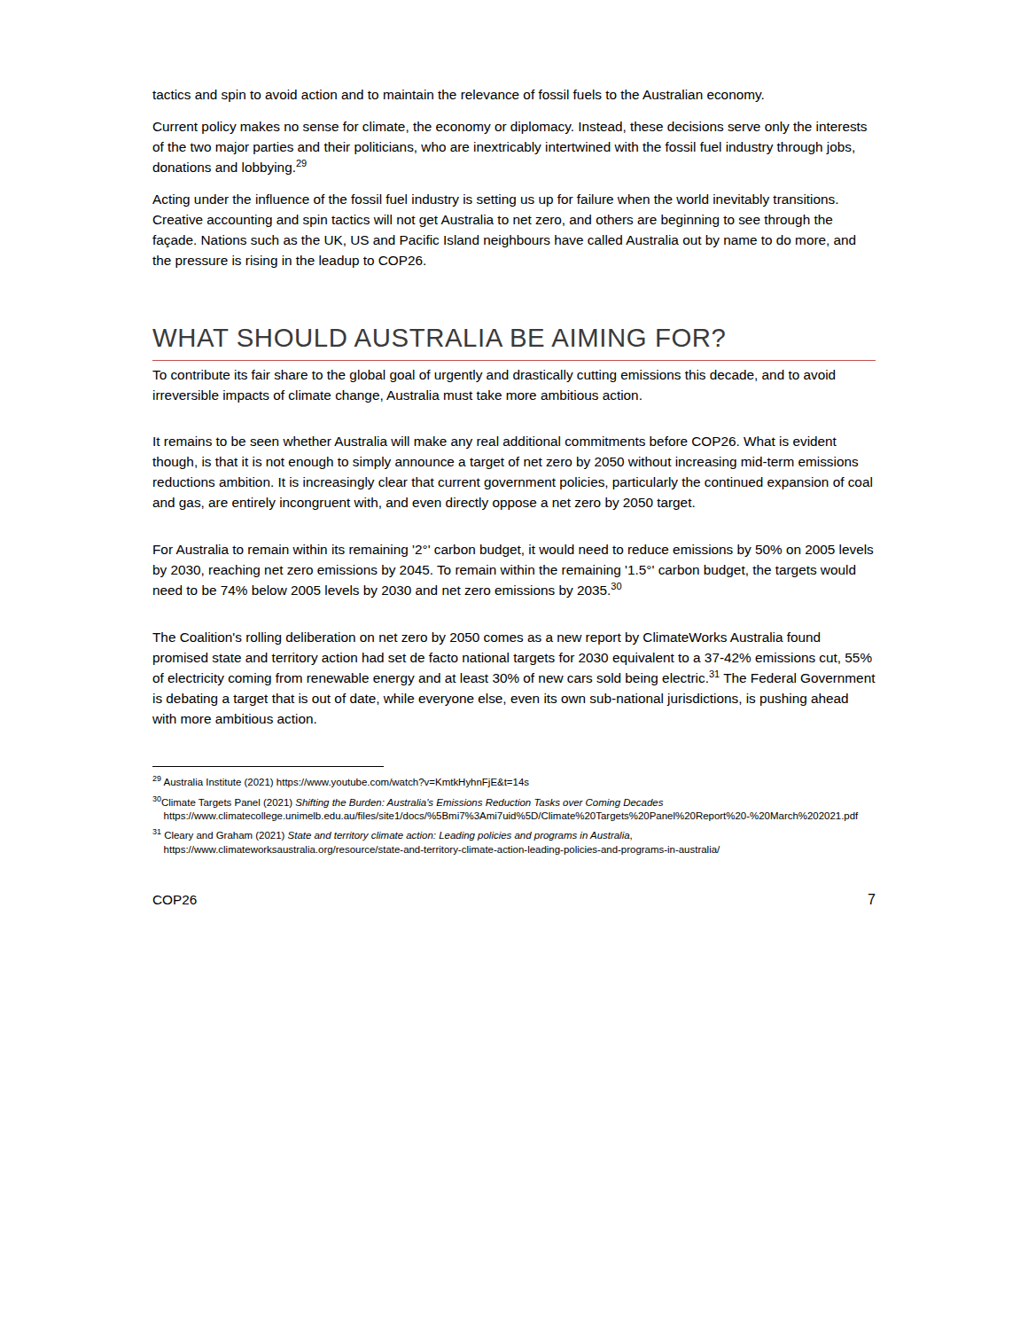tactics and spin to avoid action and to maintain the relevance of fossil fuels to the Australian economy.
Current policy makes no sense for climate, the economy or diplomacy. Instead, these decisions serve only the interests of the two major parties and their politicians, who are inextricably intertwined with the fossil fuel industry through jobs, donations and lobbying.29
Acting under the influence of the fossil fuel industry is setting us up for failure when the world inevitably transitions. Creative accounting and spin tactics will not get Australia to net zero, and others are beginning to see through the façade. Nations such as the UK, US and Pacific Island neighbours have called Australia out by name to do more, and the pressure is rising in the leadup to COP26.
WHAT SHOULD AUSTRALIA BE AIMING FOR?
To contribute its fair share to the global goal of urgently and drastically cutting emissions this decade, and to avoid irreversible impacts of climate change, Australia must take more ambitious action.
It remains to be seen whether Australia will make any real additional commitments before COP26. What is evident though, is that it is not enough to simply announce a target of net zero by 2050 without increasing mid-term emissions reductions ambition. It is increasingly clear that current government policies, particularly the continued expansion of coal and gas, are entirely incongruent with, and even directly oppose a net zero by 2050 target.
For Australia to remain within its remaining '2°' carbon budget, it would need to reduce emissions by 50% on 2005 levels by 2030, reaching net zero emissions by 2045. To remain within the remaining '1.5°' carbon budget, the targets would need to be 74% below 2005 levels by 2030 and net zero emissions by 2035.30
The Coalition's rolling deliberation on net zero by 2050 comes as a new report by ClimateWorks Australia found promised state and territory action had set de facto national targets for 2030 equivalent to a 37-42% emissions cut, 55% of electricity coming from renewable energy and at least 30% of new cars sold being electric.31 The Federal Government is debating a target that is out of date, while everyone else, even its own sub-national jurisdictions, is pushing ahead with more ambitious action.
29 Australia Institute (2021) https://www.youtube.com/watch?v=KmtkHyhnFjE&t=14s
30 Climate Targets Panel (2021) Shifting the Burden: Australia's Emissions Reduction Tasks over Coming Decades https://www.climatecollege.unimelb.edu.au/files/site1/docs/%5Bmi7%3Ami7uid%5D/Climate%20Targets%20Panel%20Report%20-%20March%202021.pdf
31 Cleary and Graham (2021) State and territory climate action: Leading policies and programs in Australia, https://www.climateworksaustralia.org/resource/state-and-territory-climate-action-leading-policies-and-programs-in-australia/
COP26 7